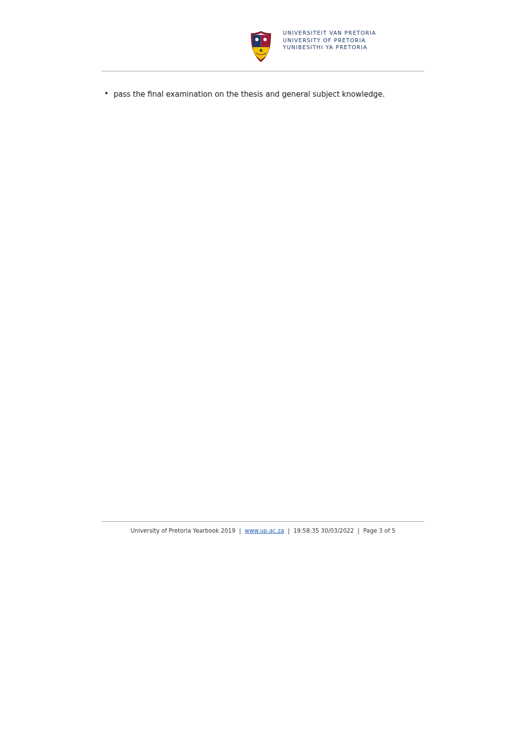UNIVERSITEIT VAN PRETORIA UNIVERSITY OF PRETORIA YUNIBESITHI YA PRETORIA
pass the final examination on the thesis and general subject knowledge.
University of Pretoria Yearbook 2019 | www.up.ac.za | 19:58:35 30/03/2022 | Page 3 of 5